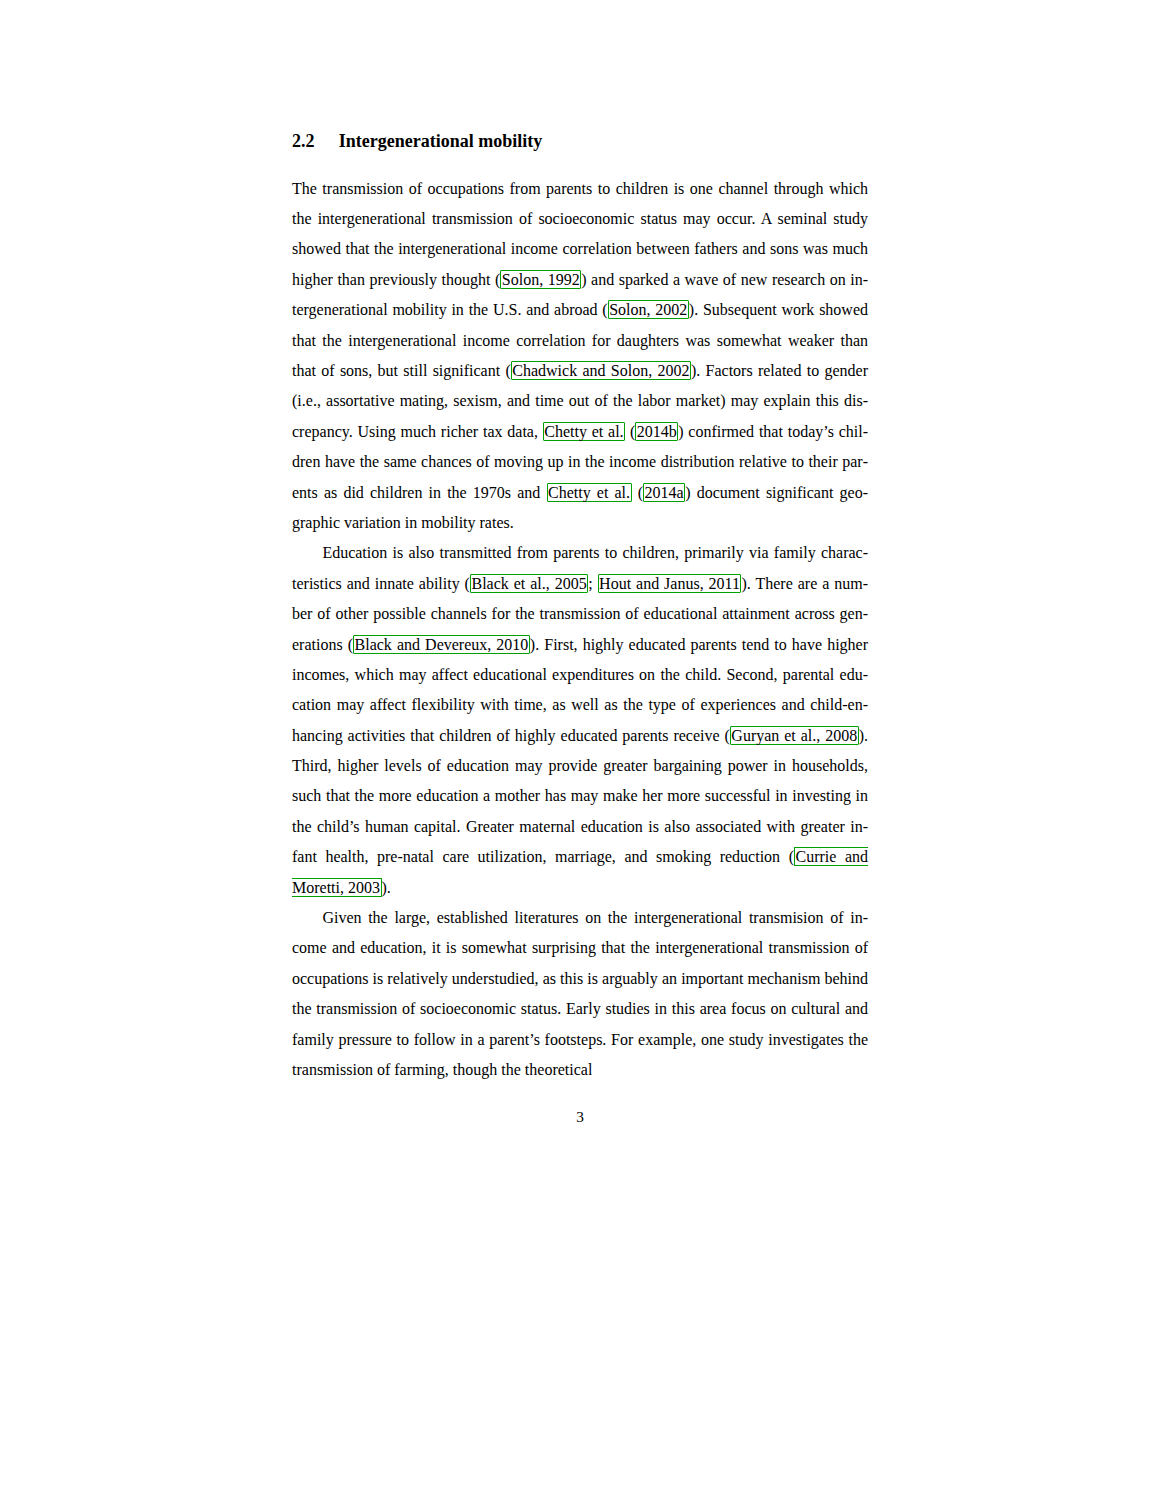2.2 Intergenerational mobility
The transmission of occupations from parents to children is one channel through which the intergenerational transmission of socioeconomic status may occur. A seminal study showed that the intergenerational income correlation between fathers and sons was much higher than previously thought (Solon, 1992) and sparked a wave of new research on intergenerational mobility in the U.S. and abroad (Solon, 2002). Subsequent work showed that the intergenerational income correlation for daughters was somewhat weaker than that of sons, but still significant (Chadwick and Solon, 2002). Factors related to gender (i.e., assortative mating, sexism, and time out of the labor market) may explain this discrepancy. Using much richer tax data, Chetty et al. (2014b) confirmed that today’s children have the same chances of moving up in the income distribution relative to their parents as did children in the 1970s and Chetty et al. (2014a) document significant geographic variation in mobility rates.
Education is also transmitted from parents to children, primarily via family characteristics and innate ability (Black et al., 2005; Hout and Janus, 2011). There are a number of other possible channels for the transmission of educational attainment across generations (Black and Devereux, 2010). First, highly educated parents tend to have higher incomes, which may affect educational expenditures on the child. Second, parental education may affect flexibility with time, as well as the type of experiences and child-enhancing activities that children of highly educated parents receive (Guryan et al., 2008). Third, higher levels of education may provide greater bargaining power in households, such that the more education a mother has may make her more successful in investing in the child’s human capital. Greater maternal education is also associated with greater infant health, pre-natal care utilization, marriage, and smoking reduction (Currie and Moretti, 2003).
Given the large, established literatures on the intergenerational transmision of income and education, it is somewhat surprising that the intergenerational transmission of occupations is relatively understudied, as this is arguably an important mechanism behind the transmission of socioeconomic status. Early studies in this area focus on cultural and family pressure to follow in a parent’s footsteps. For example, one study investigates the transmission of farming, though the theoretical
3